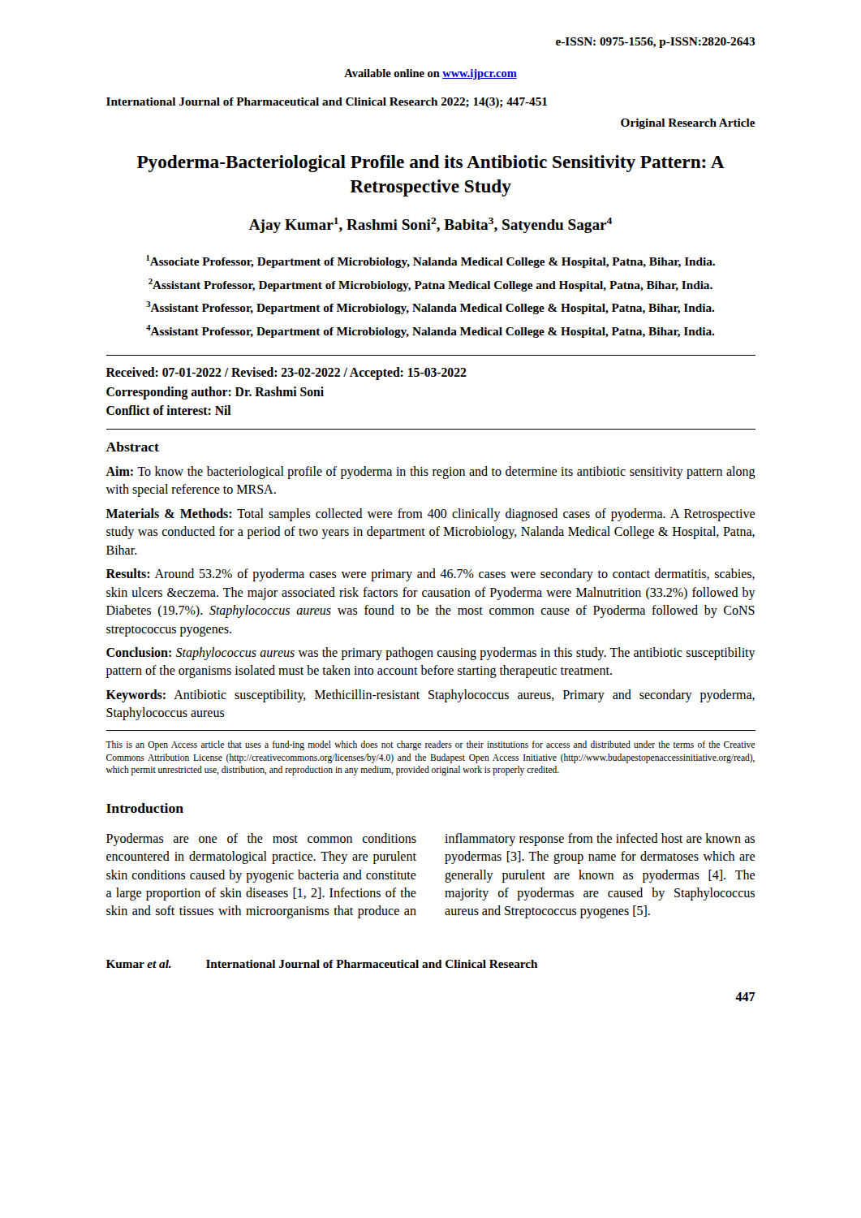e-ISSN: 0975-1556, p-ISSN:2820-2643
Available online on www.ijpcr.com
International Journal of Pharmaceutical and Clinical Research 2022; 14(3); 447-451
Original Research Article
Pyoderma-Bacteriological Profile and its Antibiotic Sensitivity Pattern: A Retrospective Study
Ajay Kumar1, Rashmi Soni2, Babita3, Satyendu Sagar4
1Associate Professor, Department of Microbiology, Nalanda Medical College & Hospital, Patna, Bihar, India.
2Assistant Professor, Department of Microbiology, Patna Medical College and Hospital, Patna, Bihar, India.
3Assistant Professor, Department of Microbiology, Nalanda Medical College & Hospital, Patna, Bihar, India.
4Assistant Professor, Department of Microbiology, Nalanda Medical College & Hospital, Patna, Bihar, India.
Received: 07-01-2022 / Revised: 23-02-2022 / Accepted: 15-03-2022
Corresponding author: Dr. Rashmi Soni
Conflict of interest: Nil
Abstract
Aim: To know the bacteriological profile of pyoderma in this region and to determine its antibiotic sensitivity pattern along with special reference to MRSA.
Materials & Methods: Total samples collected were from 400 clinically diagnosed cases of pyoderma. A Retrospective study was conducted for a period of two years in department of Microbiology, Nalanda Medical College & Hospital, Patna, Bihar.
Results: Around 53.2% of pyoderma cases were primary and 46.7% cases were secondary to contact dermatitis, scabies, skin ulcers &eczema. The major associated risk factors for causation of Pyoderma were Malnutrition (33.2%) followed by Diabetes (19.7%). Staphylococcus aureus was found to be the most common cause of Pyoderma followed by CoNS streptococcus pyogenes.
Conclusion: Staphylococcus aureus was the primary pathogen causing pyodermas in this study. The antibiotic susceptibility pattern of the organisms isolated must be taken into account before starting therapeutic treatment.
Keywords: Antibiotic susceptibility, Methicillin-resistant Staphylococcus aureus, Primary and secondary pyoderma, Staphylococcus aureus
This is an Open Access article that uses a fund-ing model which does not charge readers or their institutions for access and distributed under the terms of the Creative Commons Attribution License (http://creativecommons.org/licenses/by/4.0) and the Budapest Open Access Initiative (http://www.budapestopenaccessinitiative.org/read), which permit unrestricted use, distribution, and reproduction in any medium, provided original work is properly credited.
Introduction
Pyodermas are one of the most common conditions encountered in dermatological practice. They are purulent skin conditions caused by pyogenic bacteria and constitute a large proportion of skin diseases [1, 2]. Infections of the skin and soft tissues with microorganisms that produce an inflammatory response from the infected host are known as pyodermas [3]. The group name for dermatoses which are generally purulent are known as pyodermas [4]. The majority of pyodermas are caused by Staphylococcus aureus and Streptococcus pyogenes [5].
Kumar et al. International Journal of Pharmaceutical and Clinical Research
447